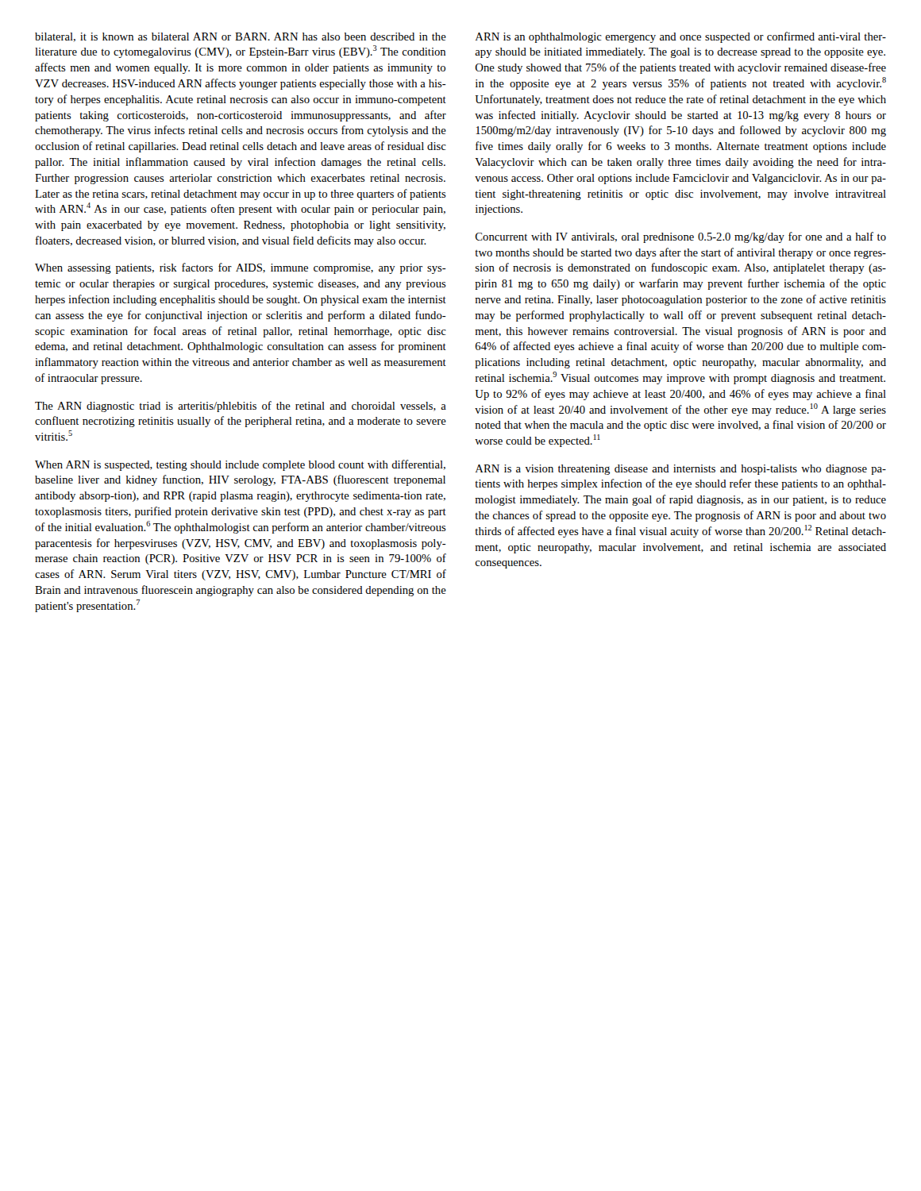bilateral, it is known as bilateral ARN or BARN. ARN has also been described in the literature due to cytomegalovirus (CMV), or Epstein-Barr virus (EBV).3 The condition affects men and women equally. It is more common in older patients as immunity to VZV decreases. HSV-induced ARN affects younger patients especially those with a history of herpes encephalitis. Acute retinal necrosis can also occur in immuno-competent patients taking corticosteroids, non-corticosteroid immunosuppressants, and after chemotherapy. The virus infects retinal cells and necrosis occurs from cytolysis and the occlusion of retinal capillaries. Dead retinal cells detach and leave areas of residual disc pallor. The initial inflammation caused by viral infection damages the retinal cells. Further progression causes arteriolar constriction which exacerbates retinal necrosis. Later as the retina scars, retinal detachment may occur in up to three quarters of patients with ARN.4 As in our case, patients often present with ocular pain or periocular pain, with pain exacerbated by eye movement. Redness, photophobia or light sensitivity, floaters, decreased vision, or blurred vision, and visual field deficits may also occur.
When assessing patients, risk factors for AIDS, immune compromise, any prior systemic or ocular therapies or surgical procedures, systemic diseases, and any previous herpes infection including encephalitis should be sought. On physical exam the internist can assess the eye for conjunctival injection or scleritis and perform a dilated fundoscopic examination for focal areas of retinal pallor, retinal hemorrhage, optic disc edema, and retinal detachment. Ophthalmologic consultation can assess for prominent inflammatory reaction within the vitreous and anterior chamber as well as measurement of intraocular pressure.
The ARN diagnostic triad is arteritis/phlebitis of the retinal and choroidal vessels, a confluent necrotizing retinitis usually of the peripheral retina, and a moderate to severe vitritis.5
When ARN is suspected, testing should include complete blood count with differential, baseline liver and kidney function, HIV serology, FTA-ABS (fluorescent treponemal antibody absorp-tion), and RPR (rapid plasma reagin), erythrocyte sedimenta-tion rate, toxoplasmosis titers, purified protein derivative skin test (PPD), and chest x-ray as part of the initial evaluation.6 The ophthalmologist can perform an anterior chamber/vitreous paracentesis for herpesviruses (VZV, HSV, CMV, and EBV) and toxoplasmosis polymerase chain reaction (PCR). Positive VZV or HSV PCR in is seen in 79-100% of cases of ARN. Serum Viral titers (VZV, HSV, CMV), Lumbar Puncture CT/MRI of Brain and intravenous fluorescein angiography can also be considered depending on the patient's presentation.7
ARN is an ophthalmologic emergency and once suspected or confirmed anti-viral therapy should be initiated immediately. The goal is to decrease spread to the opposite eye. One study showed that 75% of the patients treated with acyclovir remained disease-free in the opposite eye at 2 years versus 35% of patients not treated with acyclovir.8 Unfortunately, treatment does not reduce the rate of retinal detachment in the eye which was infected initially. Acyclovir should be started at 10-13 mg/kg every 8 hours or 1500mg/m2/day intravenously (IV) for 5-10 days and followed by acyclovir 800 mg five times daily orally for 6 weeks to 3 months. Alternate treatment options include Valacyclovir which can be taken orally three times daily avoiding the need for intravenous access. Other oral options include Famciclovir and Valganciclovir. As in our patient sight-threatening retinitis or optic disc involvement, may involve intravitreal injections.
Concurrent with IV antivirals, oral prednisone 0.5-2.0 mg/kg/day for one and a half to two months should be started two days after the start of antiviral therapy or once regression of necrosis is demonstrated on fundoscopic exam. Also, antiplatelet therapy (aspirin 81 mg to 650 mg daily) or warfarin may prevent further ischemia of the optic nerve and retina. Finally, laser photocoagulation posterior to the zone of active retinitis may be performed prophylactically to wall off or prevent subsequent retinal detachment, this however remains controversial. The visual prognosis of ARN is poor and 64% of affected eyes achieve a final acuity of worse than 20/200 due to multiple complications including retinal detachment, optic neuropathy, macular abnormality, and retinal ischemia.9 Visual outcomes may improve with prompt diagnosis and treatment. Up to 92% of eyes may achieve at least 20/400, and 46% of eyes may achieve a final vision of at least 20/40 and involvement of the other eye may reduce.10 A large series noted that when the macula and the optic disc were involved, a final vision of 20/200 or worse could be expected.11
ARN is a vision threatening disease and internists and hospi-talists who diagnose patients with herpes simplex infection of the eye should refer these patients to an ophthalmologist immediately. The main goal of rapid diagnosis, as in our patient, is to reduce the chances of spread to the opposite eye. The prognosis of ARN is poor and about two thirds of affected eyes have a final visual acuity of worse than 20/200.12 Retinal detachment, optic neuropathy, macular involvement, and retinal ischemia are associated consequences.